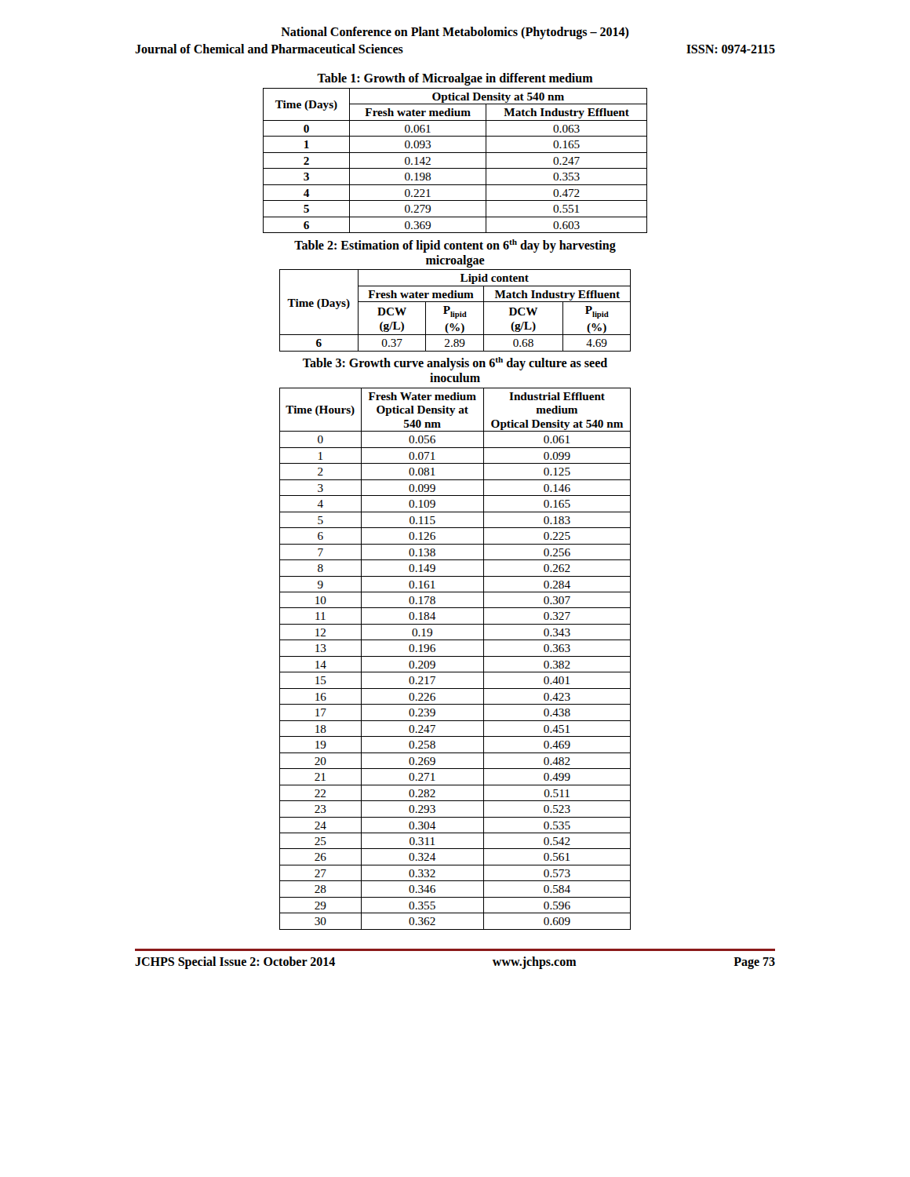National Conference on Plant Metabolomics (Phytodrugs – 2014)
Journal of Chemical and Pharmaceutical Sciences ISSN: 0974-2115
Table 1: Growth of Microalgae in different medium
| Time (Days) | Optical Density at 540 nm |
| --- | --- |
| Fresh water medium | Match Industry Effluent |
| 0 | 0.061 | 0.063 |
| 1 | 0.093 | 0.165 |
| 2 | 0.142 | 0.247 |
| 3 | 0.198 | 0.353 |
| 4 | 0.221 | 0.472 |
| 5 | 0.279 | 0.551 |
| 6 | 0.369 | 0.603 |
Table 2: Estimation of lipid content on 6 th day by harvesting microalgae
| Time (Days) | Lipid content |
| --- | --- |
| Fresh water medium | Match Industry Effluent |
| DCW (g/L) | P lipid (%) | DCW (g/L) | P lipid (%) |
| 6 | 0.37 | 2.89 | 0.68 | 4.69 |
Table 3: Growth curve analysis on 6 th day culture as seed inoculum
| Time (Hours) | Fresh Water medium Optical Density at 540 nm | Industrial Effluent medium Optical Density at 540 nm |
| --- | --- | --- |
| 0 | 0.056 | 0.061 |
| 1 | 0.071 | 0.099 |
| 2 | 0.081 | 0.125 |
| 3 | 0.099 | 0.146 |
| 4 | 0.109 | 0.165 |
| 5 | 0.115 | 0.183 |
| 6 | 0.126 | 0.225 |
| 7 | 0.138 | 0.256 |
| 8 | 0.149 | 0.262 |
| 9 | 0.161 | 0.284 |
| 10 | 0.178 | 0.307 |
| 11 | 0.184 | 0.327 |
| 12 | 0.19 | 0.343 |
| 13 | 0.196 | 0.363 |
| 14 | 0.209 | 0.382 |
| 15 | 0.217 | 0.401 |
| 16 | 0.226 | 0.423 |
| 17 | 0.239 | 0.438 |
| 18 | 0.247 | 0.451 |
| 19 | 0.258 | 0.469 |
| 20 | 0.269 | 0.482 |
| 21 | 0.271 | 0.499 |
| 22 | 0.282 | 0.511 |
| 23 | 0.293 | 0.523 |
| 24 | 0.304 | 0.535 |
| 25 | 0.311 | 0.542 |
| 26 | 0.324 | 0.561 |
| 27 | 0.332 | 0.573 |
| 28 | 0.346 | 0.584 |
| 29 | 0.355 | 0.596 |
| 30 | 0.362 | 0.609 |
JCHPS Special Issue 2: October 2014 www.jchps.com Page 73